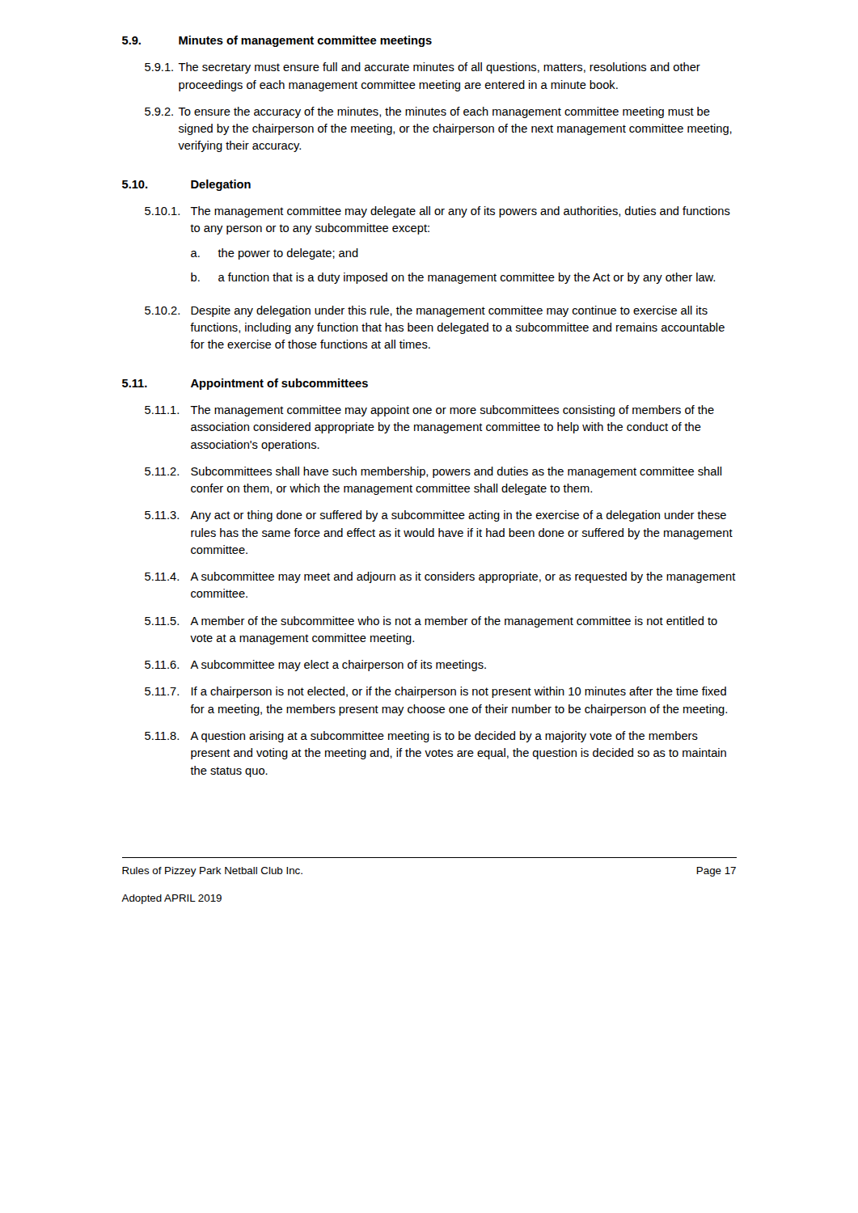5.9.
Minutes of management committee meetings
5.9.1.
The secretary must ensure full and accurate minutes of all questions, matters, resolutions and other proceedings of each management committee meeting are entered in a minute book.
5.9.2.
To ensure the accuracy of the minutes, the minutes of each management committee meeting must be signed by the chairperson of the meeting, or the chairperson of the next management committee meeting, verifying their accuracy.
5.10.
Delegation
5.10.1.
The management committee may delegate all or any of its powers and authorities, duties and functions to any person or to any subcommittee except:
a.
the power to delegate; and
b.
a function that is a duty imposed on the management committee by the Act or by any other law.
5.10.2.
Despite any delegation under this rule, the management committee may continue to exercise all its functions, including any function that has been delegated to a subcommittee and remains accountable for the exercise of those functions at all times.
5.11.
Appointment of subcommittees
5.11.1.
The management committee may appoint one or more subcommittees consisting of members of the association considered appropriate by the management committee to help with the conduct of the association's operations.
5.11.2.
Subcommittees shall have such membership, powers and duties as the management committee shall confer on them, or which the management committee shall delegate to them.
5.11.3.
Any act or thing done or suffered by a subcommittee acting in the exercise of a delegation under these rules has the same force and effect as it would have if it had been done or suffered by the management committee.
5.11.4.
A subcommittee may meet and adjourn as it considers appropriate, or as requested by the management committee.
5.11.5.
A member of the subcommittee who is not a member of the management committee is not entitled to vote at a management committee meeting.
5.11.6.
A subcommittee may elect a chairperson of its meetings.
5.11.7.
If a chairperson is not elected, or if the chairperson is not present within 10 minutes after the time fixed for a meeting, the members present may choose one of their number to be chairperson of the meeting.
5.11.8.
A question arising at a subcommittee meeting is to be decided by a majority vote of the members present and voting at the meeting and, if the votes are equal, the question is decided so as to maintain the status quo.
Rules of Pizzey Park Netball Club Inc.
Page 17
Adopted APRIL 2019